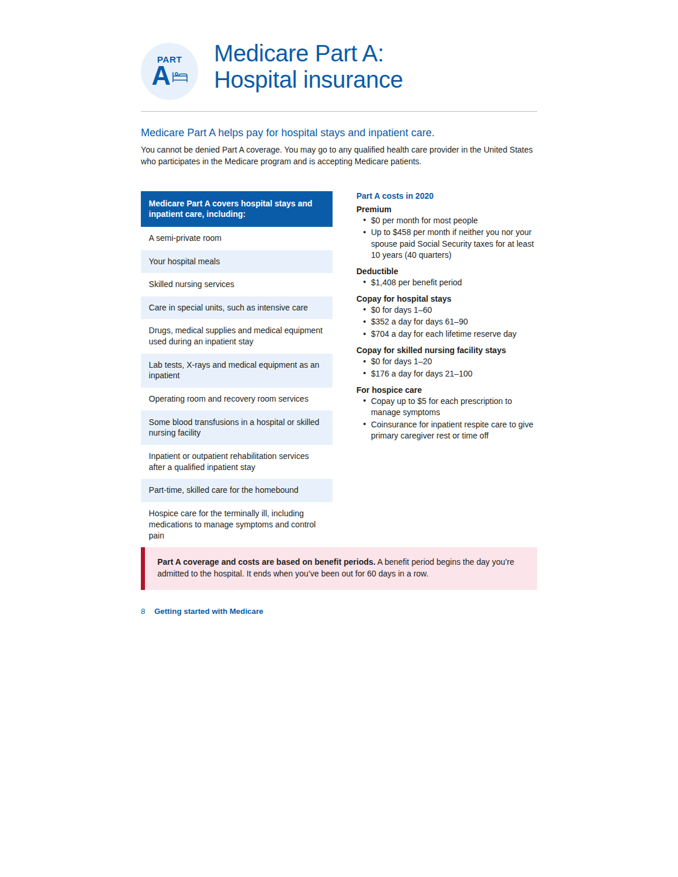PART
A
Medicare Part A:
Hospital insurance
Medicare Part A helps pay for hospital stays and inpatient care.
You cannot be denied Part A coverage. You may go to any qualified health care provider in the United States who participates in the Medicare program and is accepting Medicare patients.
Medicare Part A covers hospital stays and inpatient care, including:
A semi-private room
Your hospital meals
Skilled nursing services
Care in special units, such as intensive care
Drugs, medical supplies and medical equipment used during an inpatient stay
Lab tests, X-rays and medical equipment as an inpatient
Operating room and recovery room services
Some blood transfusions in a hospital or skilled nursing facility
Inpatient or outpatient rehabilitation services after a qualified inpatient stay
Part-time, skilled care for the homebound
Hospice care for the terminally ill, including medications to manage symptoms and control pain
Part A costs in 2020
Premium
$0 per month for most people
Up to $458 per month if neither you nor your spouse paid Social Security taxes for at least 10 years (40 quarters)
Deductible
$1,408 per benefit period
Copay for hospital stays
$0 for days 1–60
$352 a day for days 61–90
$704 a day for each lifetime reserve day
Copay for skilled nursing facility stays
$0 for days 1–20
$176 a day for days 21–100
For hospice care
Copay up to $5 for each prescription to manage symptoms
Coinsurance for inpatient respite care to give primary caregiver rest or time off
Part A coverage and costs are based on benefit periods. A benefit period begins the day you’re admitted to the hospital. It ends when you’ve been out for 60 days in a row.
8 Getting started with Medicare